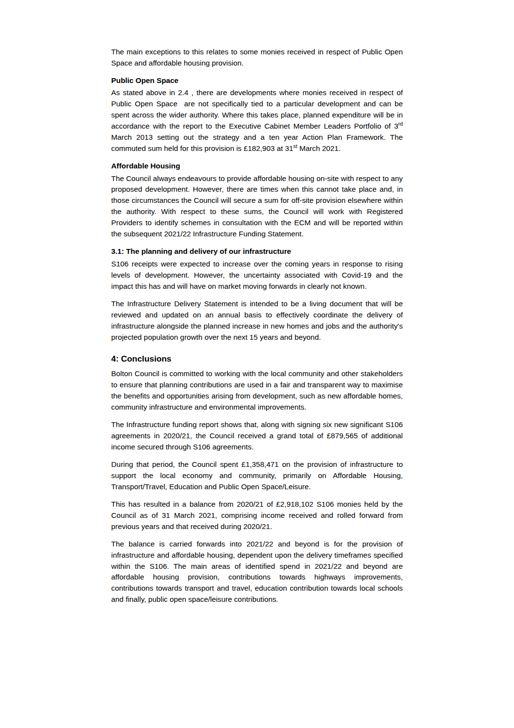The main exceptions to this relates to some monies received in respect of Public Open Space and affordable housing provision.
Public Open Space
As stated above in 2.4 , there are developments where monies received in respect of Public Open Space are not specifically tied to a particular development and can be spent across the wider authority. Where this takes place, planned expenditure will be in accordance with the report to the Executive Cabinet Member Leaders Portfolio of 3rd March 2013 setting out the strategy and a ten year Action Plan Framework. The commuted sum held for this provision is £182,903 at 31st March 2021.
Affordable Housing
The Council always endeavours to provide affordable housing on-site with respect to any proposed development. However, there are times when this cannot take place and, in those circumstances the Council will secure a sum for off-site provision elsewhere within the authority. With respect to these sums, the Council will work with Registered Providers to identify schemes in consultation with the ECM and will be reported within the subsequent 2021/22 Infrastructure Funding Statement.
3.1: The planning and delivery of our infrastructure
S106 receipts were expected to increase over the coming years in response to rising levels of development. However, the uncertainty associated with Covid-19 and the impact this has and will have on market moving forwards in clearly not known.
The Infrastructure Delivery Statement is intended to be a living document that will be reviewed and updated on an annual basis to effectively coordinate the delivery of infrastructure alongside the planned increase in new homes and jobs and the authority's projected population growth over the next 15 years and beyond.
4: Conclusions
Bolton Council is committed to working with the local community and other stakeholders to ensure that planning contributions are used in a fair and transparent way to maximise the benefits and opportunities arising from development, such as new affordable homes, community infrastructure and environmental improvements.
The Infrastructure funding report shows that, along with signing six new significant S106 agreements in 2020/21, the Council received a grand total of £879,565 of additional income secured through S106 agreements.
During that period, the Council spent £1,358,471 on the provision of infrastructure to support the local economy and community, primarily on Affordable Housing, Transport/Travel, Education and Public Open Space/Leisure.
This has resulted in a balance from 2020/21 of £2,918,102 S106 monies held by the Council as of 31 March 2021, comprising income received and rolled forward from previous years and that received during 2020/21.
The balance is carried forwards into 2021/22 and beyond is for the provision of infrastructure and affordable housing, dependent upon the delivery timeframes specified within the S106. The main areas of identified spend in 2021/22 and beyond are affordable housing provision, contributions towards highways improvements, contributions towards transport and travel, education contribution towards local schools and finally, public open space/leisure contributions.